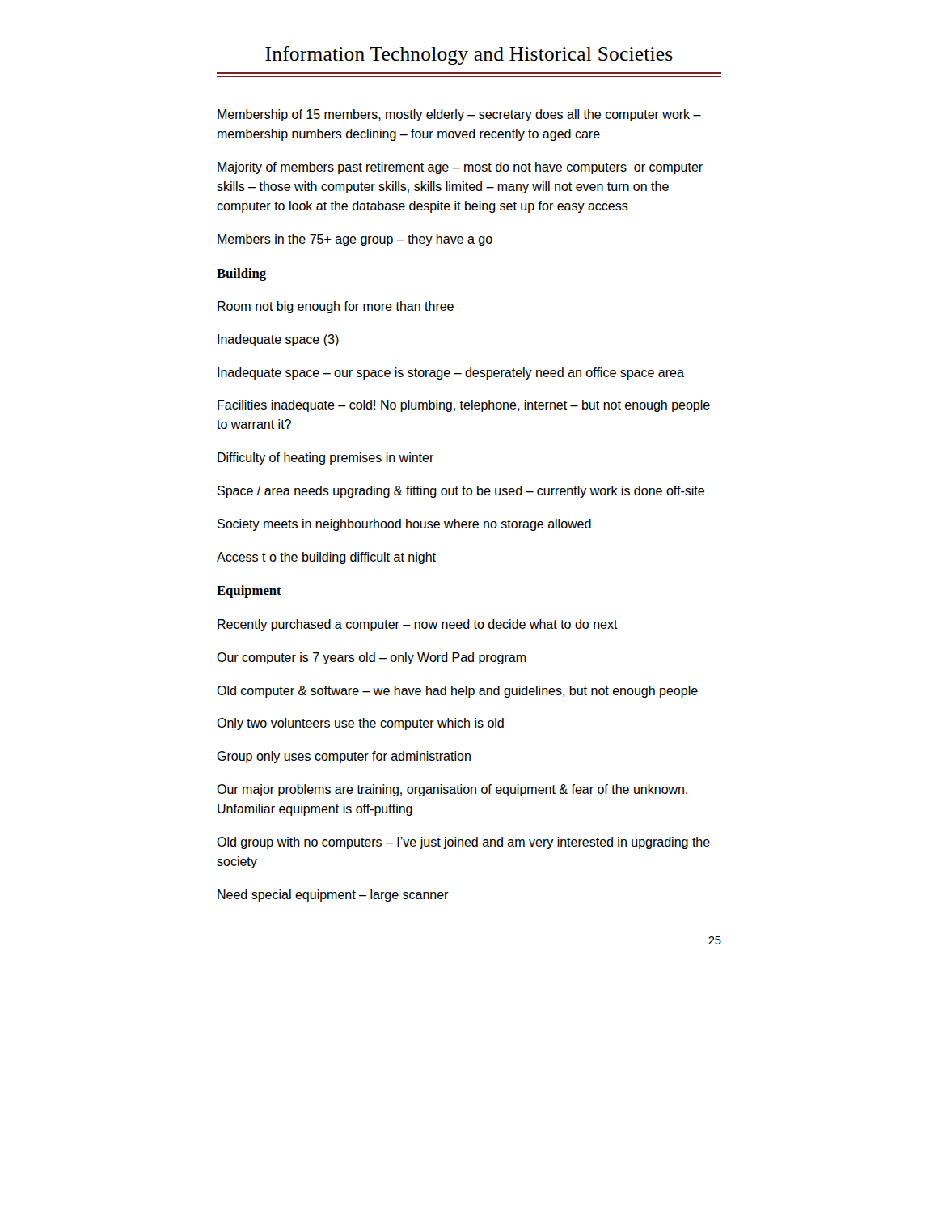Information Technology and Historical Societies
Membership of 15 members, mostly elderly – secretary does all the computer work – membership numbers declining – four moved recently to aged care
Majority of members past retirement age – most do not have computers or computer skills – those with computer skills, skills limited – many will not even turn on the computer to look at the database despite it being set up for easy access
Members in the 75+ age group – they have a go
Building
Room not big enough for more than three
Inadequate space (3)
Inadequate space – our space is storage – desperately need an office space area
Facilities inadequate – cold! No plumbing, telephone, internet – but not enough people to warrant it?
Difficulty of heating premises in winter
Space / area needs upgrading & fitting out to be used – currently work is done off-site
Society meets in neighbourhood house where no storage allowed
Access t o the building difficult at night
Equipment
Recently purchased a computer – now need to decide what to do next
Our computer is 7 years old – only Word Pad program
Old computer & software – we have had help and guidelines, but not enough people
Only two volunteers use the computer which is old
Group only uses computer for administration
Our major problems are training, organisation of equipment & fear of the unknown. Unfamiliar equipment is off-putting
Old group with no computers – I’ve just joined and am very interested in upgrading the society
Need special equipment – large scanner
25